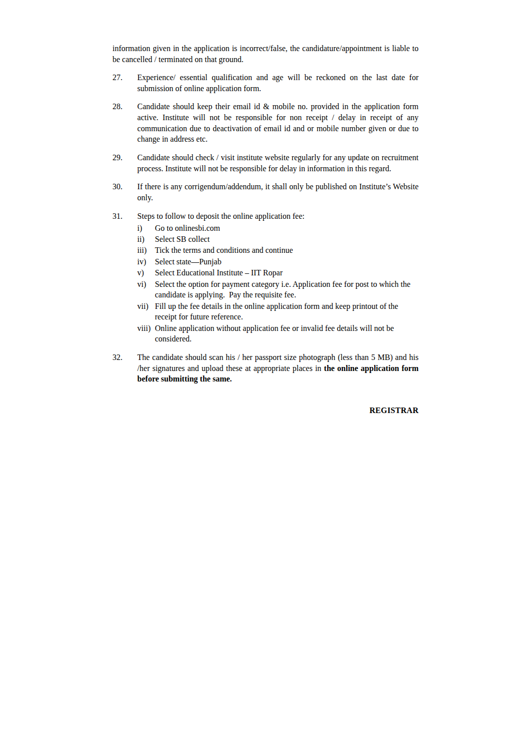information given in the application is incorrect/false, the candidature/appointment is liable to be cancelled / terminated on that ground.
27. Experience/ essential qualification and age will be reckoned on the last date for submission of online application form.
28. Candidate should keep their email id & mobile no. provided in the application form active. Institute will not be responsible for non receipt / delay in receipt of any communication due to deactivation of email id and or mobile number given or due to change in address etc.
29. Candidate should check / visit institute website regularly for any update on recruitment process. Institute will not be responsible for delay in information in this regard.
30. If there is any corrigendum/addendum, it shall only be published on Institute’s Website only.
31. Steps to follow to deposit the online application fee:
i) Go to onlinesbi.com
ii) Select SB collect
iii) Tick the terms and conditions and continue
iv) Select state—Punjab
v) Select Educational Institute – IIT Ropar
vi) Select the option for payment category i.e. Application fee for post to which the candidate is applying. Pay the requisite fee.
vii) Fill up the fee details in the online application form and keep printout of the receipt for future reference.
viii) Online application without application fee or invalid fee details will not be considered.
32. The candidate should scan his / her passport size photograph (less than 5 MB) and his /her signatures and upload these at appropriate places in the online application form before submitting the same.
REGISTRAR